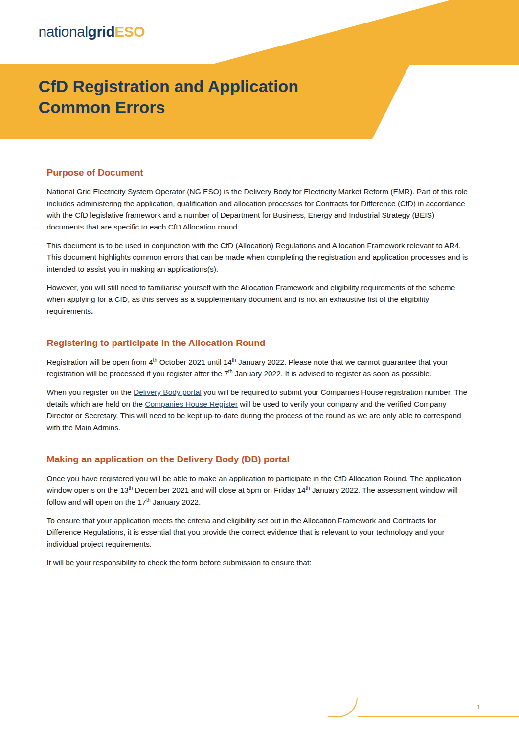national grid ESO
CfD Registration and Application
Common Errors
Purpose of Document
National Grid Electricity System Operator (NG ESO) is the Delivery Body for Electricity Market Reform (EMR). Part of this role includes administering the application, qualification and allocation processes for Contracts for Difference (CfD) in accordance with the CfD legislative framework and a number of Department for Business, Energy and Industrial Strategy (BEIS) documents that are specific to each CfD Allocation round.
This document is to be used in conjunction with the CfD (Allocation) Regulations and Allocation Framework relevant to AR4. This document highlights common errors that can be made when completing the registration and application processes and is intended to assist you in making an applications(s).
However, you will still need to familiarise yourself with the Allocation Framework and eligibility requirements of the scheme when applying for a CfD, as this serves as a supplementary document and is not an exhaustive list of the eligibility requirements.
Registering to participate in the Allocation Round
Registration will be open from 4th October 2021 until 14th January 2022. Please note that we cannot guarantee that your registration will be processed if you register after the 7th January 2022. It is advised to register as soon as possible.
When you register on the Delivery Body portal you will be required to submit your Companies House registration number. The details which are held on the Companies House Register will be used to verify your company and the verified Company Director or Secretary. This will need to be kept up-to-date during the process of the round as we are only able to correspond with the Main Admins.
Making an application on the Delivery Body (DB) portal
Once you have registered you will be able to make an application to participate in the CfD Allocation Round. The application window opens on the 13th December 2021 and will close at 5pm on Friday 14th January 2022. The assessment window will follow and will open on the 17th January 2022.
To ensure that your application meets the criteria and eligibility set out in the Allocation Framework and Contracts for Difference Regulations, it is essential that you provide the correct evidence that is relevant to your technology and your individual project requirements.
It will be your responsibility to check the form before submission to ensure that:
1